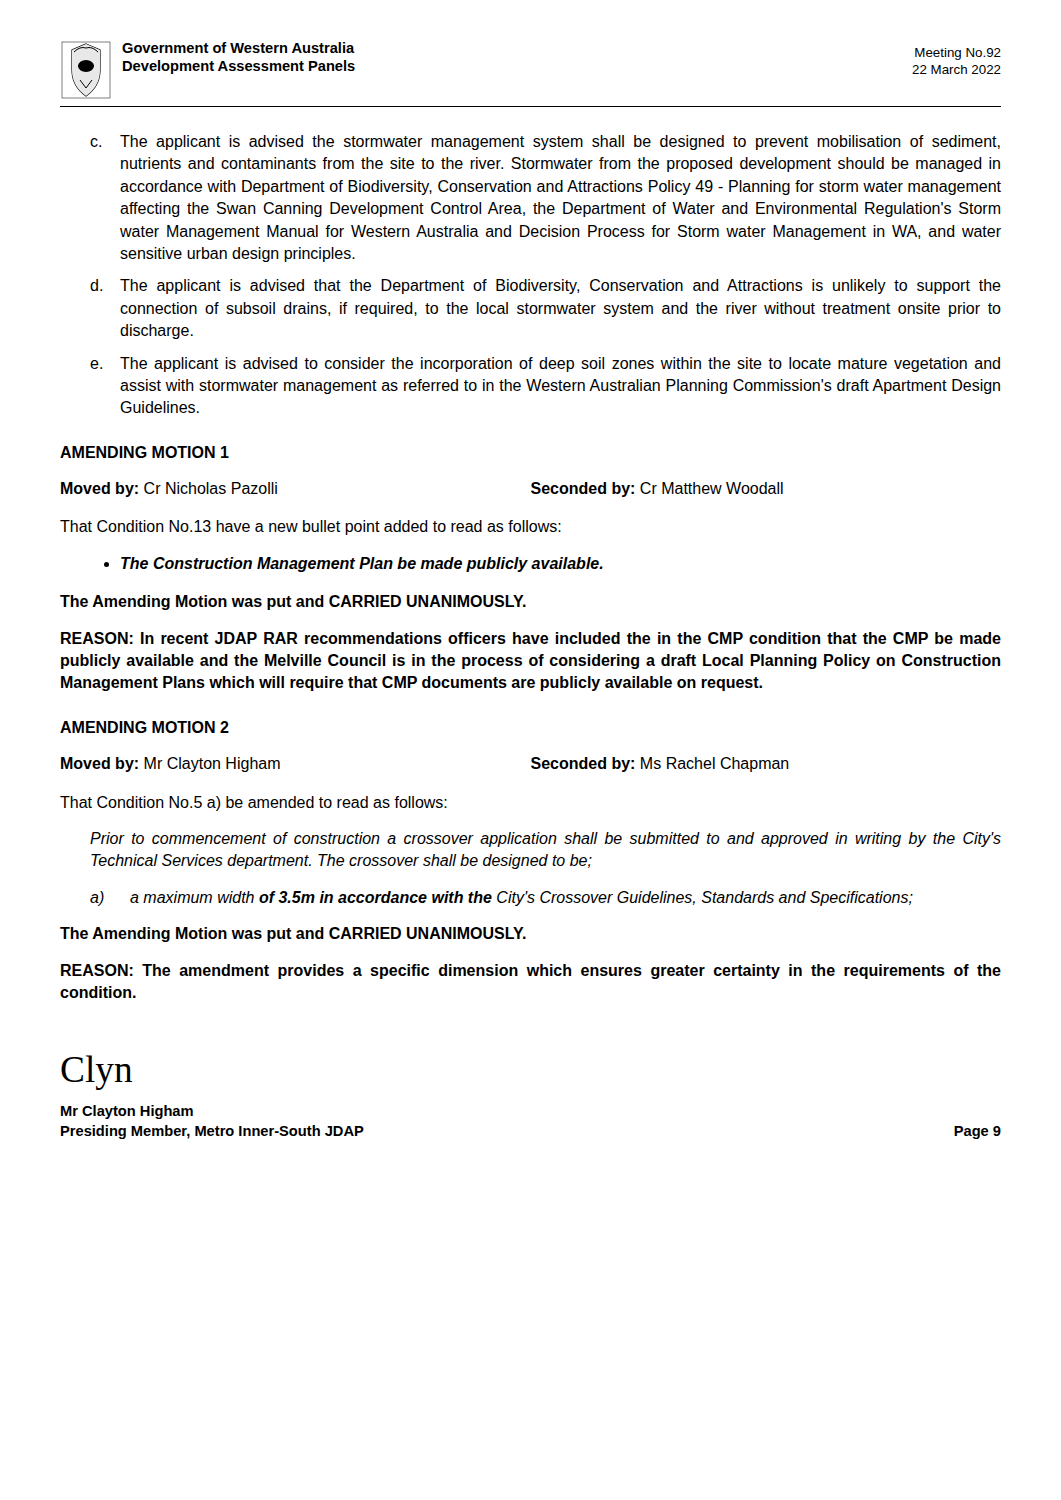Government of Western Australia
Development Assessment Panels
Meeting No.92
22 March 2022
c. The applicant is advised the stormwater management system shall be designed to prevent mobilisation of sediment, nutrients and contaminants from the site to the river. Stormwater from the proposed development should be managed in accordance with Department of Biodiversity, Conservation and Attractions Policy 49 - Planning for storm water management affecting the Swan Canning Development Control Area, the Department of Water and Environmental Regulation's Storm water Management Manual for Western Australia and Decision Process for Storm water Management in WA, and water sensitive urban design principles.
d. The applicant is advised that the Department of Biodiversity, Conservation and Attractions is unlikely to support the connection of subsoil drains, if required, to the local stormwater system and the river without treatment onsite prior to discharge.
e. The applicant is advised to consider the incorporation of deep soil zones within the site to locate mature vegetation and assist with stormwater management as referred to in the Western Australian Planning Commission's draft Apartment Design Guidelines.
AMENDING MOTION 1
Moved by: Cr Nicholas Pazolli
Seconded by: Cr Matthew Woodall
That Condition No.13 have a new bullet point added to read as follows:
The Construction Management Plan be made publicly available.
The Amending Motion was put and CARRIED UNANIMOUSLY.
REASON: In recent JDAP RAR recommendations officers have included the in the CMP condition that the CMP be made publicly available and the Melville Council is in the process of considering a draft Local Planning Policy on Construction Management Plans which will require that CMP documents are publicly available on request.
AMENDING MOTION 2
Moved by: Mr Clayton Higham
Seconded by: Ms Rachel Chapman
That Condition No.5 a) be amended to read as follows:
Prior to commencement of construction a crossover application shall be submitted to and approved in writing by the City's Technical Services department. The crossover shall be designed to be;
a) a maximum width of 3.5m in accordance with the City's Crossover Guidelines, Standards and Specifications;
The Amending Motion was put and CARRIED UNANIMOUSLY.
REASON: The amendment provides a specific dimension which ensures greater certainty in the requirements of the condition.
Clyn
Mr Clayton Higham
Presiding Member, Metro Inner-South JDAP Page 9